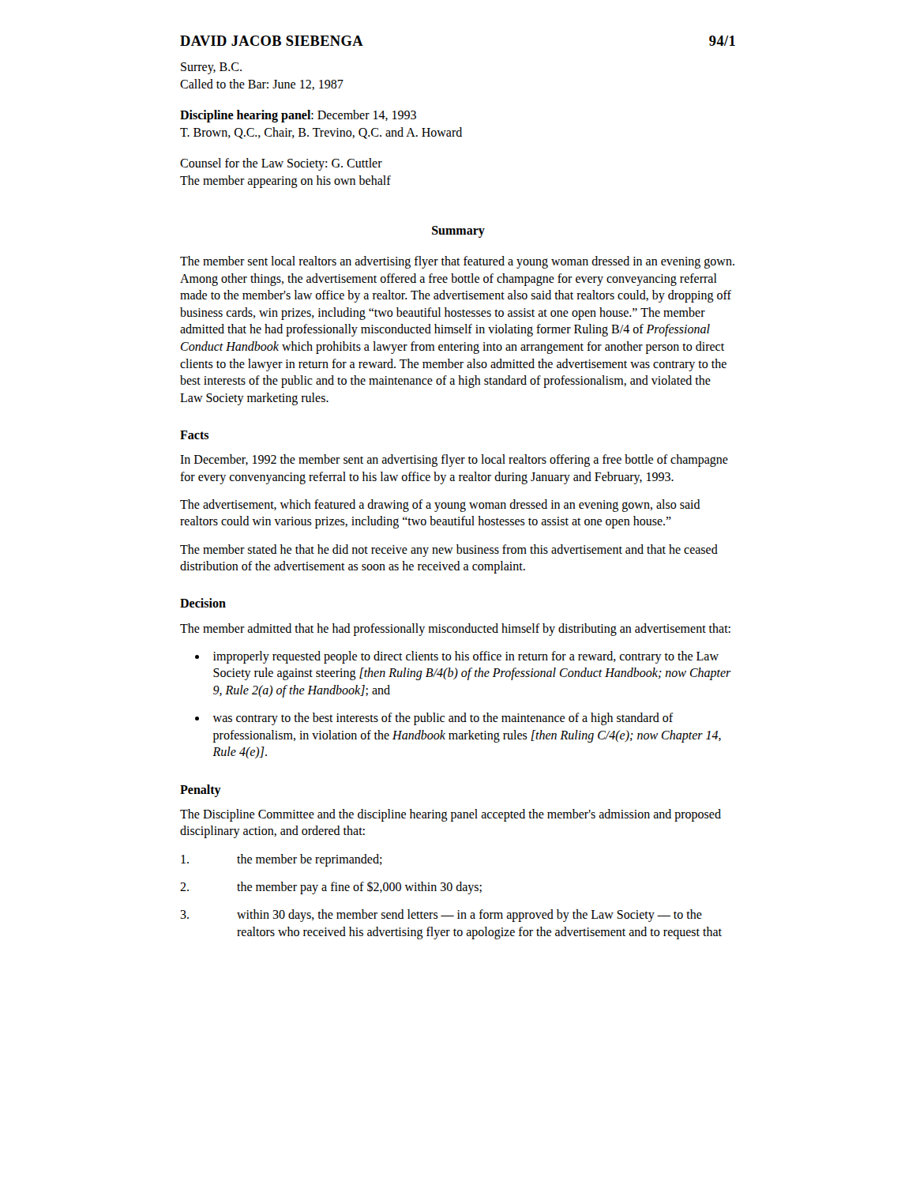David Jacob Siebenga 94/1
Surrey, B.C.
Called to the Bar: June 12, 1987
Discipline hearing panel: December 14, 1993
T. Brown, Q.C., Chair, B. Trevino, Q.C. and A. Howard
Counsel for the Law Society: G. Cuttler
The member appearing on his own behalf
Summary
The member sent local realtors an advertising flyer that featured a young woman dressed in an evening gown. Among other things, the advertisement offered a free bottle of champagne for every conveyancing referral made to the member's law office by a realtor. The advertisement also said that realtors could, by dropping off business cards, win prizes, including “two beautiful hostesses to assist at one open house.” The member admitted that he had professionally misconducted himself in violating former Ruling B/4 of Professional Conduct Handbook which prohibits a lawyer from entering into an arrangement for another person to direct clients to the lawyer in return for a reward. The member also admitted the advertisement was contrary to the best interests of the public and to the maintenance of a high standard of professionalism, and violated the Law Society marketing rules.
Facts
In December, 1992 the member sent an advertising flyer to local realtors offering a free bottle of champagne for every convenyancing referral to his law office by a realtor during January and February, 1993.
The advertisement, which featured a drawing of a young woman dressed in an evening gown, also said realtors could win various prizes, including “two beautiful hostesses to assist at one open house.”
The member stated he that he did not receive any new business from this advertisement and that he ceased distribution of the advertisement as soon as he received a complaint.
Decision
The member admitted that he had professionally misconducted himself by distributing an advertisement that:
improperly requested people to direct clients to his office in return for a reward, contrary to the Law Society rule against steering [then Ruling B/4(b) of the Professional Conduct Handbook; now Chapter 9, Rule 2(a) of the Handbook]; and
was contrary to the best interests of the public and to the maintenance of a high standard of professionalism, in violation of the Handbook marketing rules [then Ruling C/4(e); now Chapter 14, Rule 4(e)].
Penalty
The Discipline Committee and the discipline hearing panel accepted the member's admission and proposed disciplinary action, and ordered that:
the member be reprimanded;
the member pay a fine of $2,000 within 30 days;
within 30 days, the member send letters — in a form approved by the Law Society — to the realtors who received his advertising flyer to apologize for the advertisement and to request that